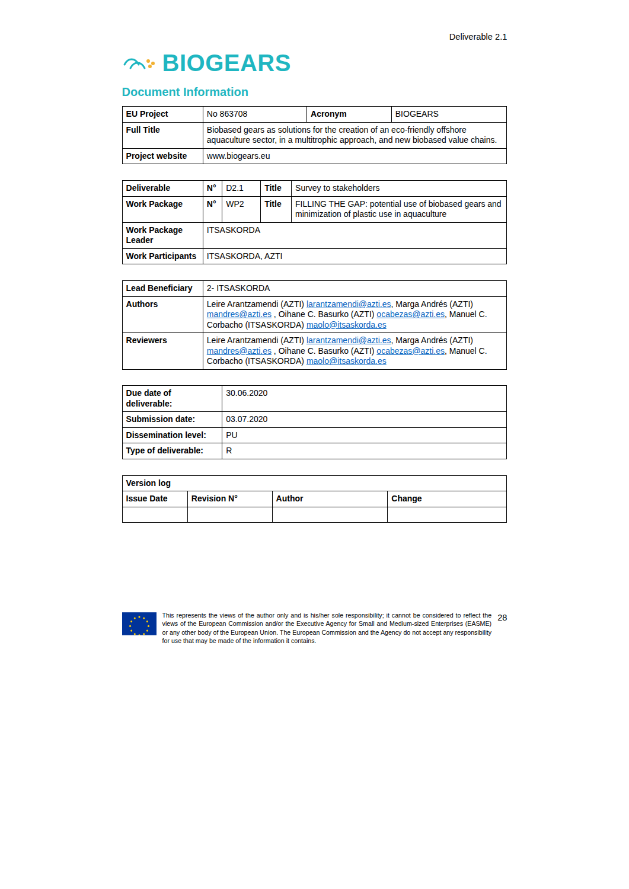Deliverable 2.1
BIOGEARS
Document Information
| EU Project | No 863708 | Acronym | BIOGEARS |
| Full Title | Biobased gears as solutions for the creation of an eco-friendly offshore aquaculture sector, in a multitrophic approach, and new biobased value chains. |
| Project website | www.biogears.eu |
| Deliverable | N° | D2.1 | Title | Survey to stakeholders |
| Work Package | N° | WP2 | Title | FILLING THE GAP: potential use of biobased gears and minimization of plastic use in aquaculture |
| Work Package Leader | ITSASKORDA |
| Work Participants | ITSASKORDA, AZTI |
| Lead Beneficiary | 2- ITSASKORDA |
| Authors | Leire Arantzamendi (AZTI) larantzamendi@azti.es , Marga Andrés (AZTI) mandres@azti.es , Oihane C. Basurko (AZTI) ocabezas@azti.es , Manuel C. Corbacho (ITSASKORDA) maolo@itsaskorda.es |
| Reviewers | Leire Arantzamendi (AZTI) larantzamendi@azti.es , Marga Andrés (AZTI) mandres@azti.es , Oihane C. Basurko (AZTI) ocabezas@azti.es , Manuel C. Corbacho (ITSASKORDA) maolo@itsaskorda.es |
| Due date of deliverable: | 30.06.2020 |
| Submission date: | 03.07.2020 |
| Dissemination level: | PU |
| Type of deliverable: | R |
| Version log |
| Issue Date | Revision N° | Author | Change |
This represents the views of the author only and is his/her sole responsibility; it cannot be considered to reflect the views of the European Commission and/or the Executive Agency for Small and Medium-sized Enterprises (EASME) or any other body of the European Union. The European Commission and the Agency do not accept any responsibility for use that may be made of the information it contains.
28